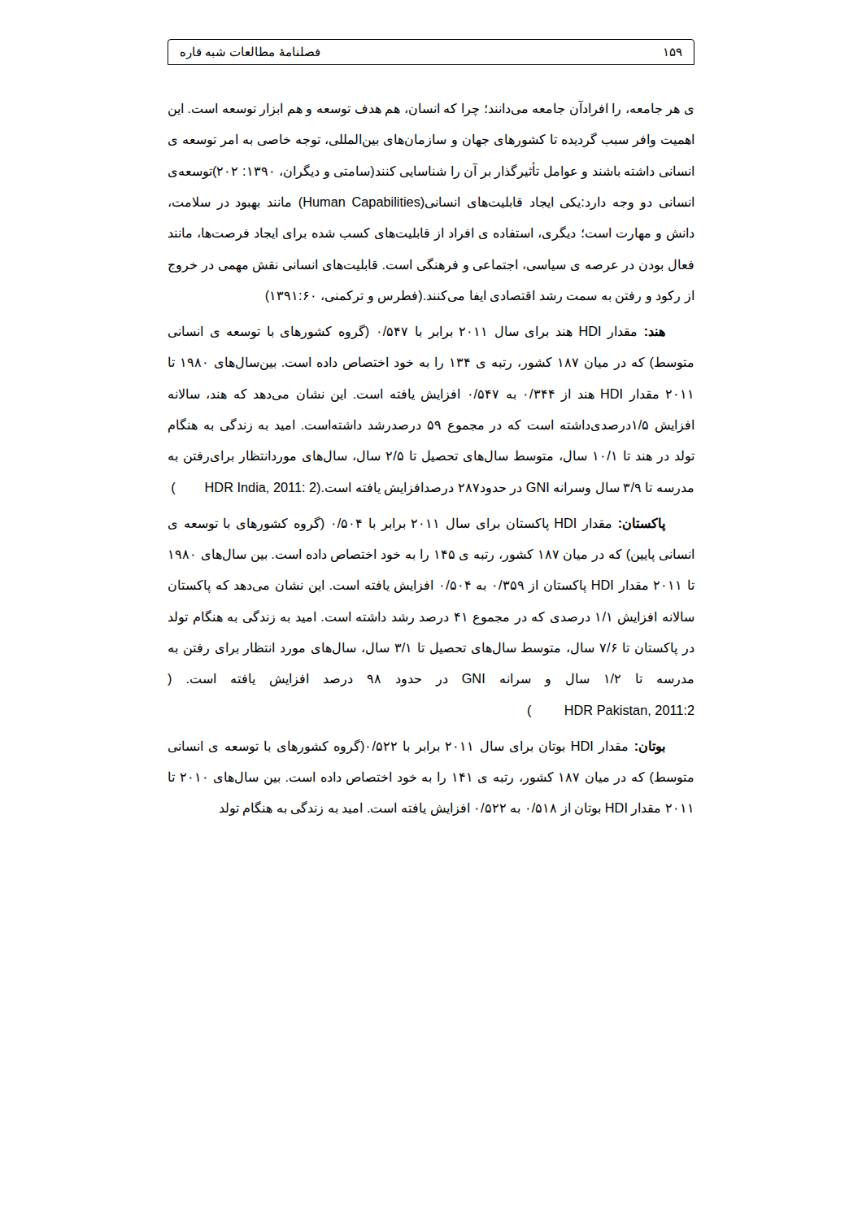۱۵۹ فصلنامهٔ مطالعات شبه قاره
ی هر جامعه، را افرادآن جامعه می‌دانند؛ چرا که انسان، هم هدف توسعه و هم ابزار توسعه است. این اهمیت وافر سبب گردیده تا کشورهای جهان و سازمان‌های بین‌المللی، توجه خاصی به امر توسعه ی انسانی داشته باشند و عوامل تأثیرگذار بر آن را شناسایی کنند(سامتی و دیگران، ۱۳۹۰: ۲۰۲)توسعه‌ی انسانی دو وجه دارد:یکی ایجاد قابلیت‌های انسانی(Human Capabilities) مانند بهبود در سلامت، دانش و مهارت است؛ دیگری، استفاده ی افراد از قابلیت‌های کسب شده برای ایجاد فرصت‌ها، مانند فعال بودن در عرصه ی سیاسی، اجتماعی و فرهنگی است. قابلیت‌های انسانی نقش مهمی در خروج از رکود و رفتن به سمت رشد اقتصادی ایفا می‌کنند.(فطرس و ترکمنی، ۱۳۹۱:۶۰)
هند: مقدار HDI هند برای سال ۲۰۱۱ برابر با ۰/۵۴۷ (گروه کشورهای با توسعه ی انسانی متوسط) که در میان ۱۸۷ کشور، رتبه ی ۱۳۴ را به خود اختصاص داده است. بین‌سال‌های ۱۹۸۰ تا ۲۰۱۱ مقدار HDI هند از ۰/۳۴۴ به ۰/۵۴۷ افزایش یافته است. این نشان می‌دهد که هند، سالانه افزایش ۱/۵درصدی‌داشته است که در مجموع ۵۹ درصدرشد داشته‌است. امید به زندگی به هنگام تولد در هند تا ۱۰/۱ سال، متوسط سال‌های تحصیل تا ۲/۵ سال، سال‌های موردانتظار برای‌رفتن به مدرسه تا ۳/۹ سال وسرانه GNI در حدود۲۸۷ درصدافزایش یافته است.(HDR India, 2011: 2)
پاکستان: مقدار HDI پاکستان برای سال ۲۰۱۱ برابر با ۰/۵۰۴ (گروه کشورهای با توسعه ی انسانی پایین) که در میان ۱۸۷ کشور، رتبه ی ۱۴۵ را به خود اختصاص داده است. بین سال‌های ۱۹۸۰ تا ۲۰۱۱ مقدار HDI پاکستان از ۰/۳۵۹ به ۰/۵۰۴ افزایش یافته است. این نشان می‌دهد که پاکستان سالانه افزایش ۱/۱ درصدی که در مجموع ۴۱ درصد رشد داشته است. امید به زندگی به هنگام تولد در پاکستان تا ۷/۶ سال، متوسط سال‌های تحصیل تا ۳/۱ سال، سال‌های مورد انتظار برای رفتن به مدرسه تا ۱/۲ سال و سرانه GNI در حدود ۹۸ درصد افزایش یافته است. (HDR Pakistan, 2011:2 )
بوتان: مقدار HDI بوتان برای سال ۲۰۱۱ برابر با ۰/۵۲۲(گروه کشورهای با توسعه ی انسانی متوسط) که در میان ۱۸۷ کشور، رتبه ی ۱۴۱ را به خود اختصاص داده است. بین سال‌های ۲۰۱۰ تا ۲۰۱۱ مقدار HDI بوتان از ۰/۵۱۸ به ۰/۵۲۲ افزایش یافته است. امید به زندگی به هنگام تولد